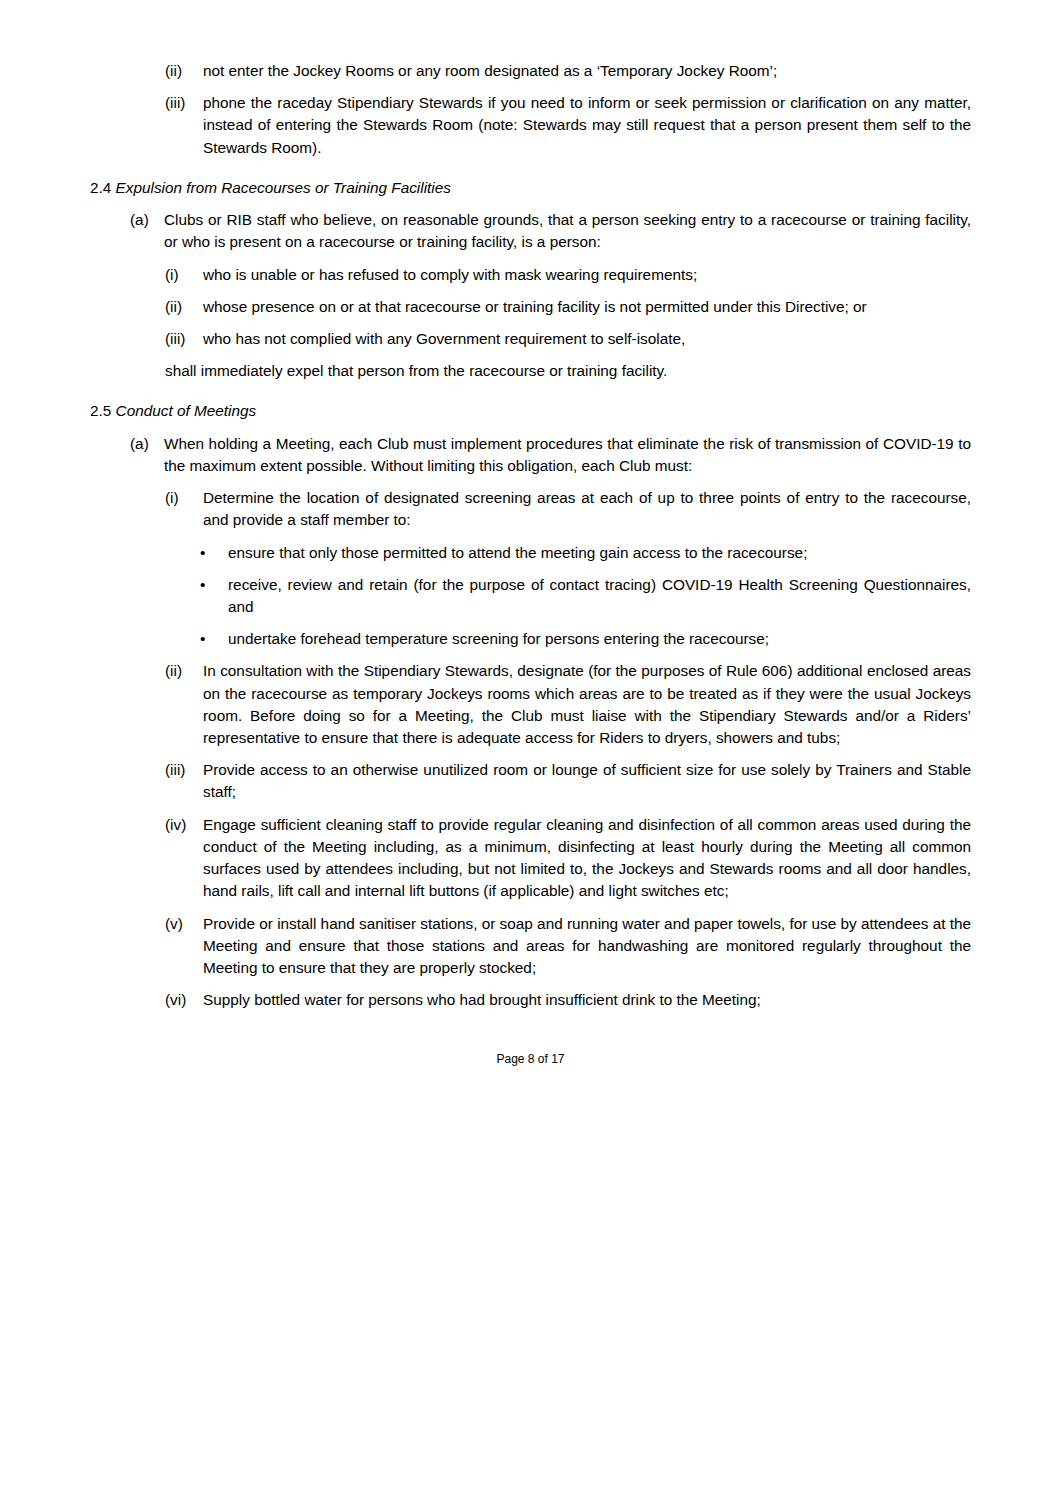(ii)
not enter the Jockey Rooms or any room designated as a ‘Temporary Jockey Room’;
(iii)
phone the raceday Stipendiary Stewards if you need to inform or seek permission or clarification on any matter, instead of entering the Stewards Room (note: Stewards may still request that a person present them self to the Stewards Room).
2.4 Expulsion from Racecourses or Training Facilities
(a)
Clubs or RIB staff who believe, on reasonable grounds, that a person seeking entry to a racecourse or training facility, or who is present on a racecourse or training facility, is a person:
(i)
who is unable or has refused to comply with mask wearing requirements;
(ii)
whose presence on or at that racecourse or training facility is not permitted under this Directive; or
(iii)
who has not complied with any Government requirement to self-isolate,
shall immediately expel that person from the racecourse or training facility.
2.5 Conduct of Meetings
(a)
When holding a Meeting, each Club must implement procedures that eliminate the risk of transmission of COVID-19 to the maximum extent possible. Without limiting this obligation, each Club must:
(i)
Determine the location of designated screening areas at each of up to three points of entry to the racecourse, and provide a staff member to:
•
ensure that only those permitted to attend the meeting gain access to the racecourse;
•
receive, review and retain (for the purpose of contact tracing) COVID-19 Health Screening Questionnaires, and
•
undertake forehead temperature screening for persons entering the racecourse;
(ii)
In consultation with the Stipendiary Stewards, designate (for the purposes of Rule 606) additional enclosed areas on the racecourse as temporary Jockeys rooms which areas are to be treated as if they were the usual Jockeys room. Before doing so for a Meeting, the Club must liaise with the Stipendiary Stewards and/or a Riders’ representative to ensure that there is adequate access for Riders to dryers, showers and tubs;
(iii)
Provide access to an otherwise unutilized room or lounge of sufficient size for use solely by Trainers and Stable staff;
(iv)
Engage sufficient cleaning staff to provide regular cleaning and disinfection of all common areas used during the conduct of the Meeting including, as a minimum, disinfecting at least hourly during the Meeting all common surfaces used by attendees including, but not limited to, the Jockeys and Stewards rooms and all door handles, hand rails, lift call and internal lift buttons (if applicable) and light switches etc;
(v)
Provide or install hand sanitiser stations, or soap and running water and paper towels, for use by attendees at the Meeting and ensure that those stations and areas for handwashing are monitored regularly throughout the Meeting to ensure that they are properly stocked;
(vi)
Supply bottled water for persons who had brought insufficient drink to the Meeting;
Page 8 of 17